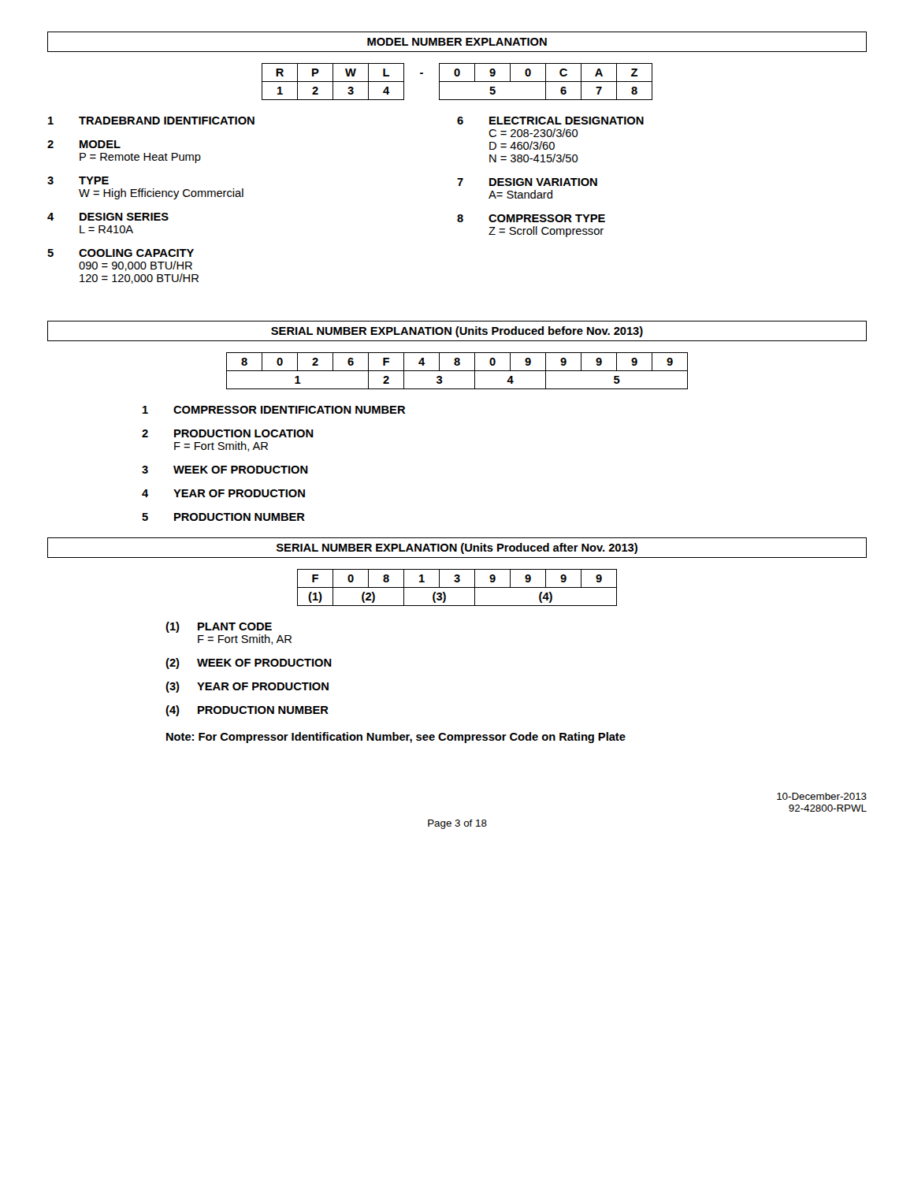MODEL NUMBER EXPLANATION
| R | P | W | L | - | 0 | 9 | 0 | C | A | Z |
| 1 | 2 | 3 | 4 | | 5 | 6 | 7 | 8 |
| 1 TRADEBRAND IDENTIFICATION 2 MODEL P = Remote Heat Pump 3 TYPE W = High Efficiency Commercial 4 DESIGN SERIES L = R410A 5 COOLING CAPACITY 090 = 90,000 BTU/HR 120 = 120,000 BTU/HR | 6 ELECTRICAL DESIGNATION C = 208-230/3/60 D = 460/3/60 N = 380-415/3/50 7 DESIGN VARIATION A= Standard 8 COMPRESSOR TYPE Z = Scroll Compressor |
SERIAL NUMBER EXPLANATION (Units Produced before Nov. 2013)
| 8 | 0 | 2 | 6 | F | 4 | 8 | 0 | 9 | 9 | 9 | 9 | 9 |
| 1 | 2 | 3 | 4 | 5 |
1 COMPRESSOR IDENTIFICATION NUMBER
2 PRODUCTION LOCATION
F = Fort Smith, AR
3 WEEK OF PRODUCTION
4 YEAR OF PRODUCTION
5 PRODUCTION NUMBER
SERIAL NUMBER EXPLANATION (Units Produced after Nov. 2013)
| F | 0 | 8 | 1 | 3 | 9 | 9 | 9 | 9 |
| (1) | (2) | (3) | (4) |
(1) PLANT CODE
F = Fort Smith, AR
(2) WEEK OF PRODUCTION
(3) YEAR OF PRODUCTION
(4) PRODUCTION NUMBER
Note: For Compressor Identification Number, see Compressor Code on Rating Plate
10-December-2013
92-42800-RPWL
Page 3 of 18